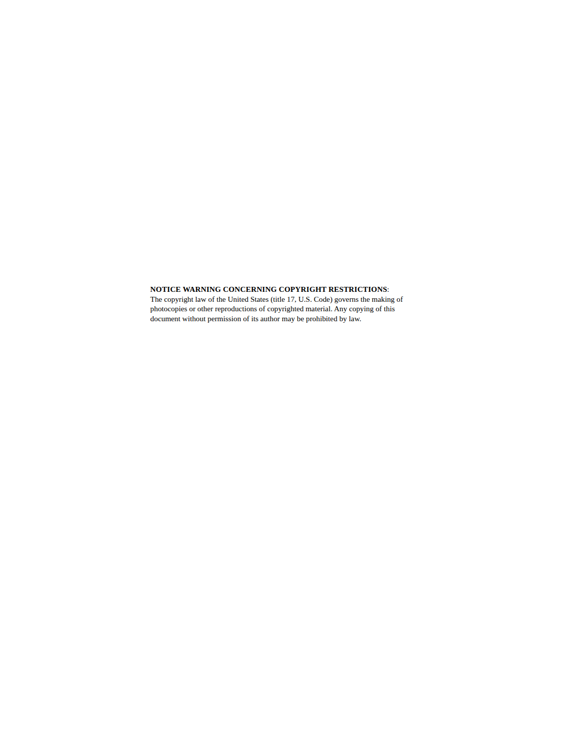NOTICE WARNING CONCERNING COPYRIGHT RESTRICTIONS
:
The copyright law of the United States (title 17, U.S. Code) governs the making of photocopies or other reproductions of copyrighted material. Any copying of this document without permission of its author may be prohibited by law.